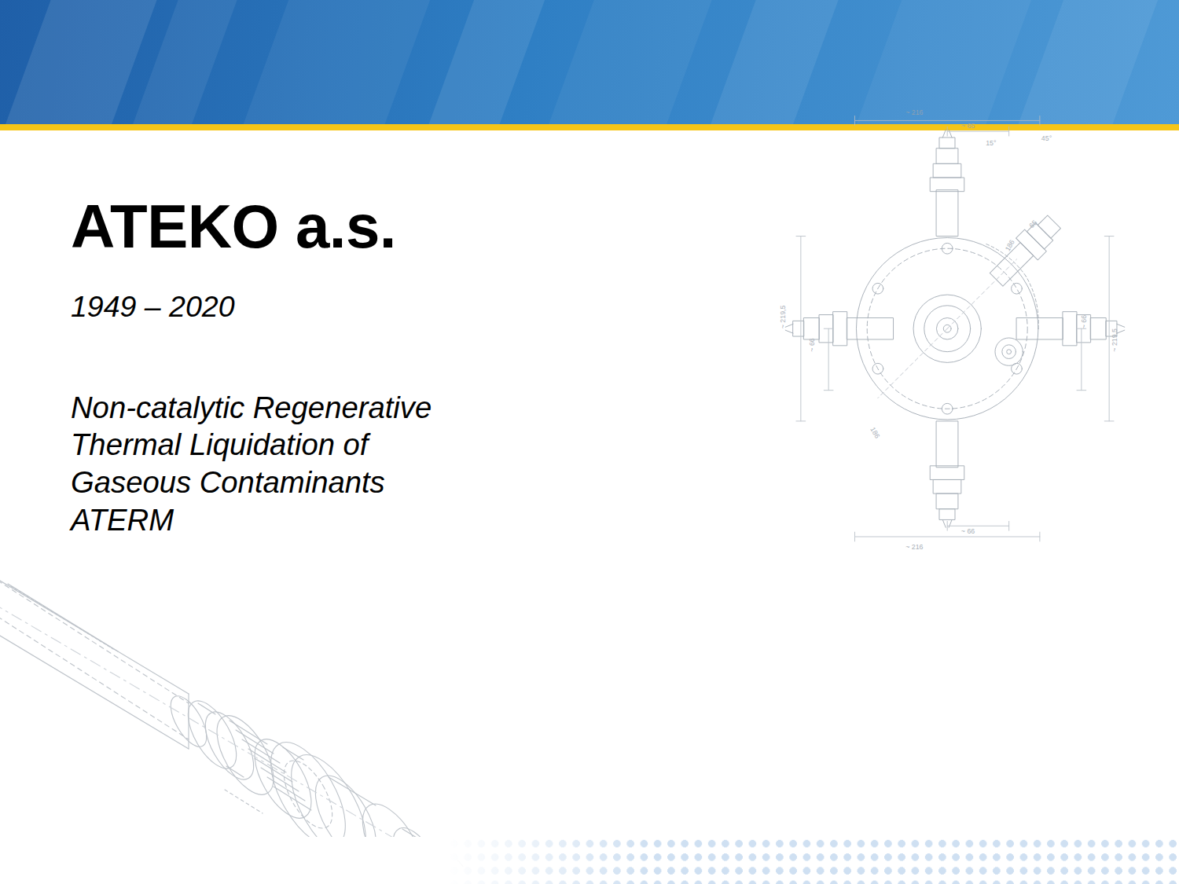~ 216 ~ 65 15° 45° ~ 66 ~ 219,5 ~ 219,5 ~ 66 ~ 216 ~ 66 186 186 65
ATEKO a.s.
1949 – 2020
Non-catalytic Regenerative Thermal Liquidation of Gaseous Contaminants ATERM